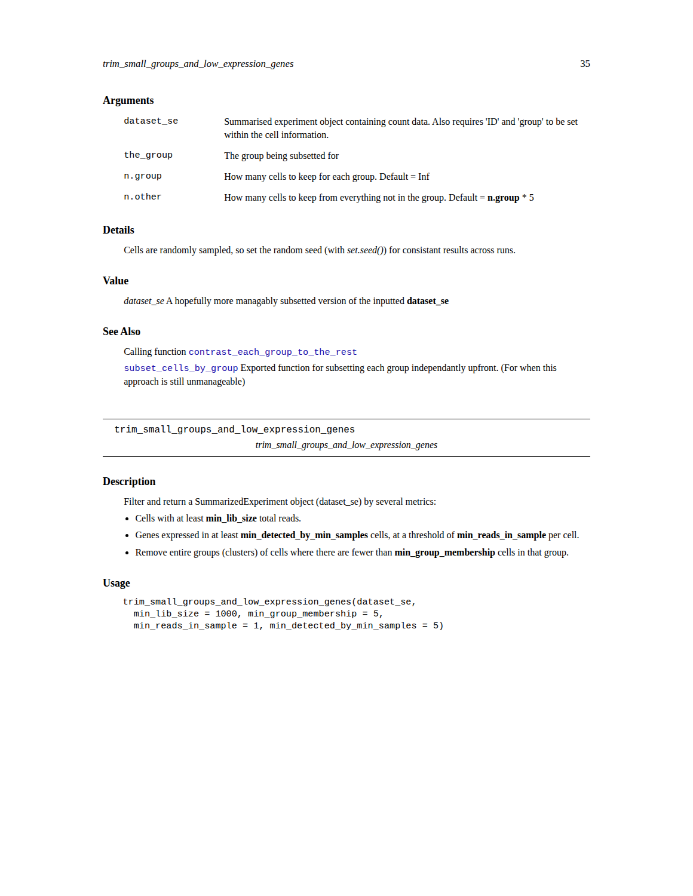trim_small_groups_and_low_expression_genes 35
Arguments
dataset_se
Summarised experiment object containing count data. Also requires 'ID' and 'group' to be set within the cell information.
the_group
The group being subsetted for
n.group
How many cells to keep for each group. Default = Inf
n.other
How many cells to keep from everything not in the group. Default = n.group * 5
Details
Cells are randomly sampled, so set the random seed (with set.seed()) for consistant results across runs.
Value
dataset_se A hopefully more managably subsetted version of the inputted dataset_se
See Also
Calling function contrast_each_group_to_the_rest
subset_cells_by_group Exported function for subsetting each group independantly upfront. (For when this approach is still unmanageable)
trim_small_groups_and_low_expression_genes trim_small_groups_and_low_expression_genes
Description
Filter and return a SummarizedExperiment object (dataset_se) by several metrics:
Cells with at least min_lib_size total reads.
Genes expressed in at least min_detected_by_min_samples cells, at a threshold of min_reads_in_sample per cell.
Remove entire groups (clusters) of cells where there are fewer than min_group_membership cells in that group.
Usage
trim_small_groups_and_low_expression_genes(dataset_se,
  min_lib_size = 1000, min_group_membership = 5,
  min_reads_in_sample = 1, min_detected_by_min_samples = 5)